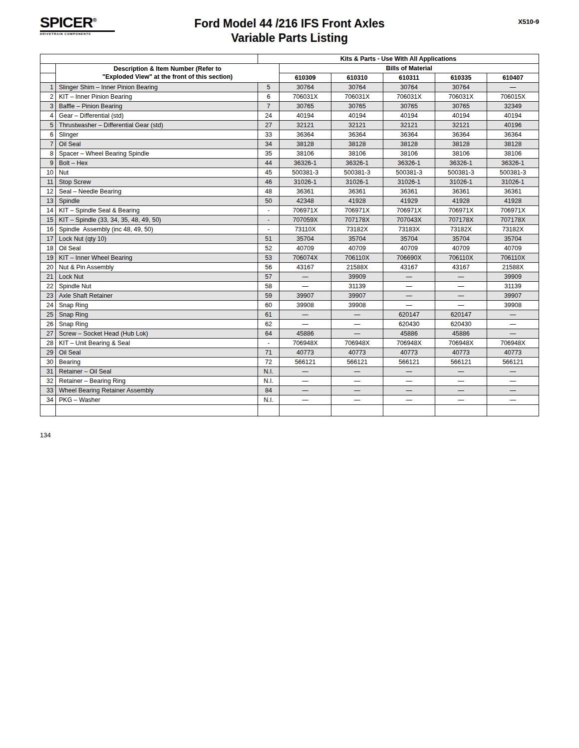SPICER®
DRIVETRAIN COMPONENTS
Ford Model 44 /216 IFS Front Axles
Variable Parts Listing
X510-9
| | Kits & Parts - Use With All Applications |
| --- | --- |
| | Description & Item Number (Refer to "Exploded View" at the front of this section) | Bills of Material |
| | 610309 | 610310 | 610311 | 610335 | 610407 |
| 1 | Slinger Shim – Inner Pinion Bearing | 5 | 30764 | 30764 | 30764 | 30764 | — |
| 2 | KIT – Inner Pinion Bearing | 6 | 706031X | 706031X | 706031X | 706031X | 706015X |
| 3 | Baffle – Pinion Bearing | 7 | 30765 | 30765 | 30765 | 30765 | 32349 |
| 4 | Gear – Differential (std) | 24 | 40194 | 40194 | 40194 | 40194 | 40194 |
| 5 | Thrustwasher – Differential Gear (std) | 27 | 32121 | 32121 | 32121 | 32121 | 40196 |
| 6 | Slinger | 33 | 36364 | 36364 | 36364 | 36364 | 36364 |
| 7 | Oil Seal | 34 | 38128 | 38128 | 38128 | 38128 | 38128 |
| 8 | Spacer – Wheel Bearing Spindle | 35 | 38106 | 38106 | 38106 | 38106 | 38106 |
| 9 | Bolt – Hex | 44 | 36326-1 | 36326-1 | 36326-1 | 36326-1 | 36326-1 |
| 10 | Nut | 45 | 500381-3 | 500381-3 | 500381-3 | 500381-3 | 500381-3 |
| 11 | Stop Screw | 46 | 31026-1 | 31026-1 | 31026-1 | 31026-1 | 31026-1 |
| 12 | Seal – Needle Bearing | 48 | 36361 | 36361 | 36361 | 36361 | 36361 |
| 13 | Spindle | 50 | 42348 | 41928 | 41929 | 41928 | 41928 |
| 14 | KIT – Spindle Seal & Bearing | - | 706971X | 706971X | 706971X | 706971X | 706971X |
| 15 | KIT – Spindle (33, 34, 35, 48, 49, 50) | - | 707059X | 707178X | 707043X | 707178X | 707178X |
| 16 | Spindle Assembly (inc 48, 49, 50) | - | 73110X | 73182X | 73183X | 73182X | 73182X |
| 17 | Lock Nut (qty 10) | 51 | 35704 | 35704 | 35704 | 35704 | 35704 |
| 18 | Oil Seal | 52 | 40709 | 40709 | 40709 | 40709 | 40709 |
| 19 | KIT – Inner Wheel Bearing | 53 | 706074X | 706110X | 706690X | 706110X | 706110X |
| 20 | Nut & Pin Assembly | 56 | 43167 | 21588X | 43167 | 43167 | 21588X |
| 21 | Lock Nut | 57 | — | 39909 | — | — | 39909 |
| 22 | Spindle Nut | 58 | — | 31139 | — | — | 31139 |
| 23 | Axle Shaft Retainer | 59 | 39907 | 39907 | — | — | 39907 |
| 24 | Snap Ring | 60 | 39908 | 39908 | — | — | 39908 |
| 25 | Snap Ring | 61 | — | — | 620147 | 620147 | — |
| 26 | Snap Ring | 62 | — | — | 620430 | 620430 | — |
| 27 | Screw – Socket Head (Hub Lok) | 64 | 45886 | — | 45886 | 45886 | — |
| 28 | KIT – Unit Bearing & Seal | - | 706948X | 706948X | 706948X | 706948X | 706948X |
| 29 | Oil Seal | 71 | 40773 | 40773 | 40773 | 40773 | 40773 |
| 30 | Bearing | 72 | 566121 | 566121 | 566121 | 566121 | 566121 |
| 31 | Retainer – Oil Seal | N.I. | — | — | — | — | — |
| 32 | Retainer – Bearing Ring | N.I. | — | — | — | — | — |
| 33 | Wheel Bearing Retainer Assembly | 84 | — | — | — | — | — |
| 34 | PKG – Washer | N.I. | — | — | — | — | — |
134